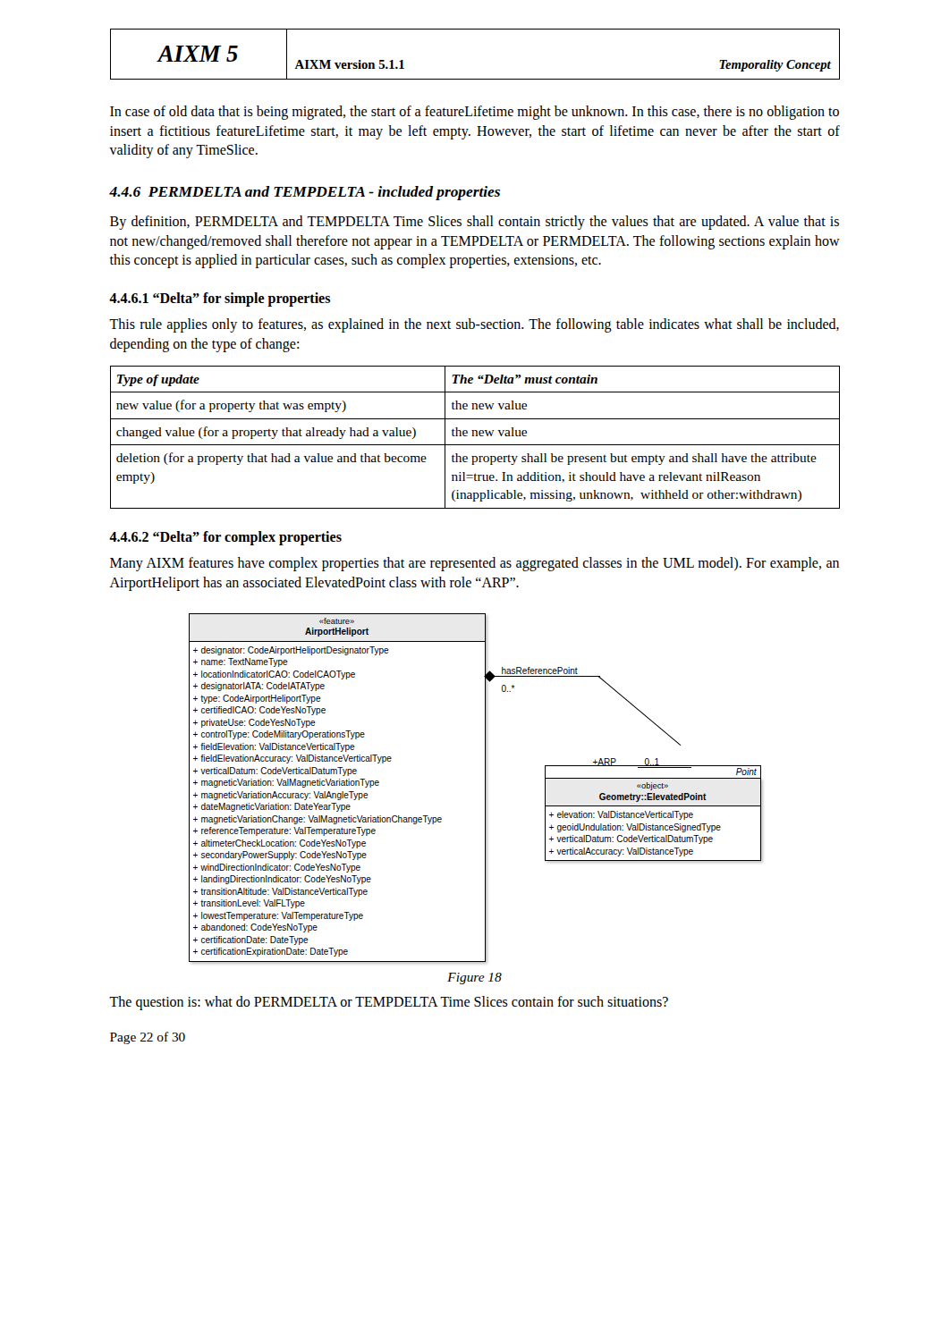AIXM 5
AIXM version 5.1.1 Temporality Concept
In case of old data that is being migrated, the start of a featureLifetime might be unknown. In this case, there is no obligation to insert a fictitious featureLifetime start, it may be left empty. However, the start of lifetime can never be after the start of validity of any TimeSlice.
4.4.6 PERMDELTA and TEMPDELTA - included properties
By definition, PERMDELTA and TEMPDELTA Time Slices shall contain strictly the values that are updated. A value that is not new/changed/removed shall therefore not appear in a TEMPDELTA or PERMDELTA. The following sections explain how this concept is applied in particular cases, such as complex properties, extensions, etc.
4.4.6.1 “Delta” for simple properties
This rule applies only to features, as explained in the next sub-section. The following table indicates what shall be included, depending on the type of change:
| Type of update | The “Delta” must contain |
| --- | --- |
| new value (for a property that was empty) | the new value |
| changed value (for a property that already had a value) | the new value |
| deletion (for a property that had a value and that become empty) | the property shall be present but empty and shall have the attribute nil=true. In addition, it should have a relevant nilReason (inapplicable, missing, unknown, withheld or other:withdrawn) |
4.4.6.2 “Delta” for complex properties
Many AIXM features have complex properties that are represented as aggregated classes in the UML model). For example, an AirportHeliport has an associated ElevatedPoint class with role “ARP”.
«feature»
AirportHeliport
+designator: CodeAirportHeliportDesignatorType
+name: TextNameType
+locationIndicatorICAO: CodeICAOType
+designatorIATA: CodeIATAType
+type: CodeAirportHeliportType
+certifiedICAO: CodeYesNoType
+privateUse: CodeYesNoType
+controlType: CodeMilitaryOperationsType
+fieldElevation: ValDistanceVerticalType
+fieldElevationAccuracy: ValDistanceVerticalType
+verticalDatum: CodeVerticalDatumType
+magneticVariation: ValMagneticVariationType
+magneticVariationAccuracy: ValAngleType
+dateMagneticVariation: DateYearType
+magneticVariationChange: ValMagneticVariationChangeType
+referenceTemperature: ValTemperatureType
+altimeterCheckLocation: CodeYesNoType
+secondaryPowerSupply: CodeYesNoType
+windDirectionIndicator: CodeYesNoType
+landingDirectionIndicator: CodeYesNoType
+transitionAltitude: ValDistanceVerticalType
+transitionLevel: ValFLType
+lowestTemperature: ValTemperatureType
+abandoned: CodeYesNoType
+certificationDate: DateType
+certificationExpirationDate: DateType
hasReferencePoint 0..* +ARP 0..1
Point
«object»
Geometry::ElevatedPoint
+elevation: ValDistanceVerticalType
+geoidUndulation: ValDistanceSignedType
+verticalDatum: CodeVerticalDatumType
+verticalAccuracy: ValDistanceType
Figure 18
The question is: what do PERMDELTA or TEMPDELTA Time Slices contain for such situations?
Page 22 of 30